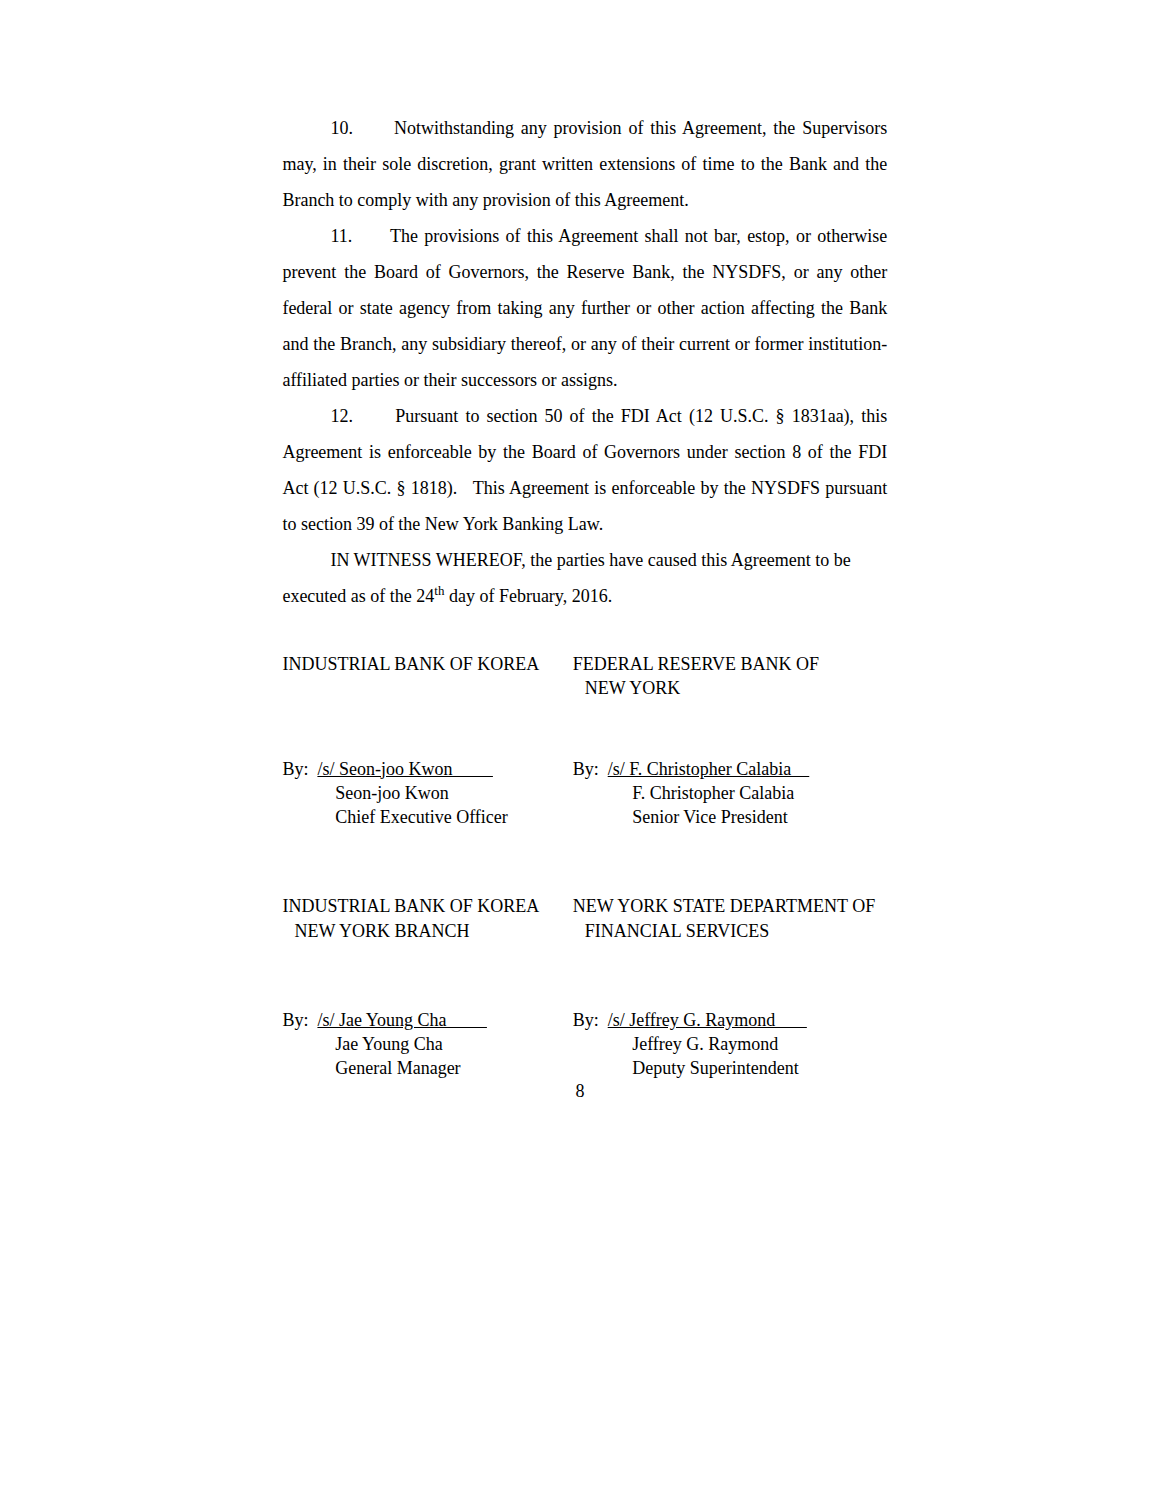10. Notwithstanding any provision of this Agreement, the Supervisors may, in their sole discretion, grant written extensions of time to the Bank and the Branch to comply with any provision of this Agreement.
11. The provisions of this Agreement shall not bar, estop, or otherwise prevent the Board of Governors, the Reserve Bank, the NYSDFS, or any other federal or state agency from taking any further or other action affecting the Bank and the Branch, any subsidiary thereof, or any of their current or former institution-affiliated parties or their successors or assigns.
12. Pursuant to section 50 of the FDI Act (12 U.S.C. § 1831aa), this Agreement is enforceable by the Board of Governors under section 8 of the FDI Act (12 U.S.C. § 1818). This Agreement is enforceable by the NYSDFS pursuant to section 39 of the New York Banking Law.
IN WITNESS WHEREOF, the parties have caused this Agreement to be executed as of the 24th day of February, 2016.
| INDUSTRIAL BANK OF KOREA | FEDERAL RESERVE BANK OF NEW YORK |
| By: /s/ Seon-joo Kwon Seon-joo Kwon Chief Executive Officer | By: /s/ F. Christopher Calabia F. Christopher Calabia Senior Vice President |
| INDUSTRIAL BANK OF KOREA NEW YORK BRANCH | NEW YORK STATE DEPARTMENT OF FINANCIAL SERVICES |
| By: /s/ Jae Young Cha Jae Young Cha General Manager | By: /s/ Jeffrey G. Raymond Jeffrey G. Raymond Deputy Superintendent |
8